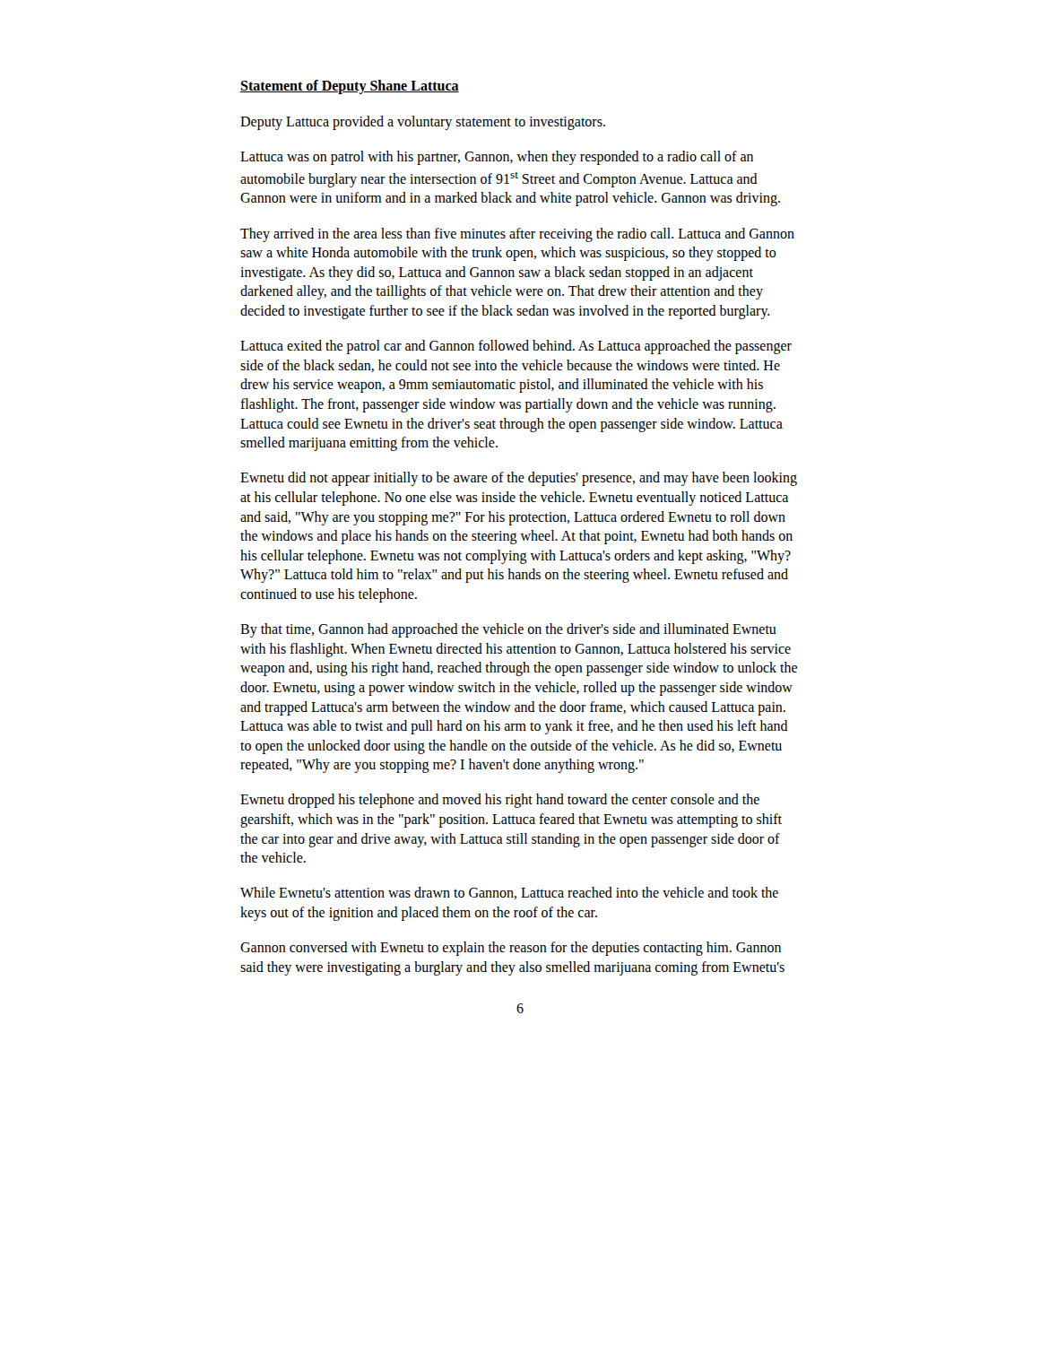Statement of Deputy Shane Lattuca
Deputy Lattuca provided a voluntary statement to investigators.
Lattuca was on patrol with his partner, Gannon, when they responded to a radio call of an automobile burglary near the intersection of 91st Street and Compton Avenue. Lattuca and Gannon were in uniform and in a marked black and white patrol vehicle. Gannon was driving.
They arrived in the area less than five minutes after receiving the radio call. Lattuca and Gannon saw a white Honda automobile with the trunk open, which was suspicious, so they stopped to investigate. As they did so, Lattuca and Gannon saw a black sedan stopped in an adjacent darkened alley, and the taillights of that vehicle were on. That drew their attention and they decided to investigate further to see if the black sedan was involved in the reported burglary.
Lattuca exited the patrol car and Gannon followed behind. As Lattuca approached the passenger side of the black sedan, he could not see into the vehicle because the windows were tinted. He drew his service weapon, a 9mm semiautomatic pistol, and illuminated the vehicle with his flashlight. The front, passenger side window was partially down and the vehicle was running. Lattuca could see Ewnetu in the driver's seat through the open passenger side window. Lattuca smelled marijuana emitting from the vehicle.
Ewnetu did not appear initially to be aware of the deputies' presence, and may have been looking at his cellular telephone. No one else was inside the vehicle. Ewnetu eventually noticed Lattuca and said, "Why are you stopping me?" For his protection, Lattuca ordered Ewnetu to roll down the windows and place his hands on the steering wheel. At that point, Ewnetu had both hands on his cellular telephone. Ewnetu was not complying with Lattuca's orders and kept asking, "Why? Why?" Lattuca told him to "relax" and put his hands on the steering wheel. Ewnetu refused and continued to use his telephone.
By that time, Gannon had approached the vehicle on the driver's side and illuminated Ewnetu with his flashlight. When Ewnetu directed his attention to Gannon, Lattuca holstered his service weapon and, using his right hand, reached through the open passenger side window to unlock the door. Ewnetu, using a power window switch in the vehicle, rolled up the passenger side window and trapped Lattuca's arm between the window and the door frame, which caused Lattuca pain. Lattuca was able to twist and pull hard on his arm to yank it free, and he then used his left hand to open the unlocked door using the handle on the outside of the vehicle. As he did so, Ewnetu repeated, "Why are you stopping me? I haven't done anything wrong."
Ewnetu dropped his telephone and moved his right hand toward the center console and the gearshift, which was in the "park" position. Lattuca feared that Ewnetu was attempting to shift the car into gear and drive away, with Lattuca still standing in the open passenger side door of the vehicle.
While Ewnetu's attention was drawn to Gannon, Lattuca reached into the vehicle and took the keys out of the ignition and placed them on the roof of the car.
Gannon conversed with Ewnetu to explain the reason for the deputies contacting him. Gannon said they were investigating a burglary and they also smelled marijuana coming from Ewnetu's
6